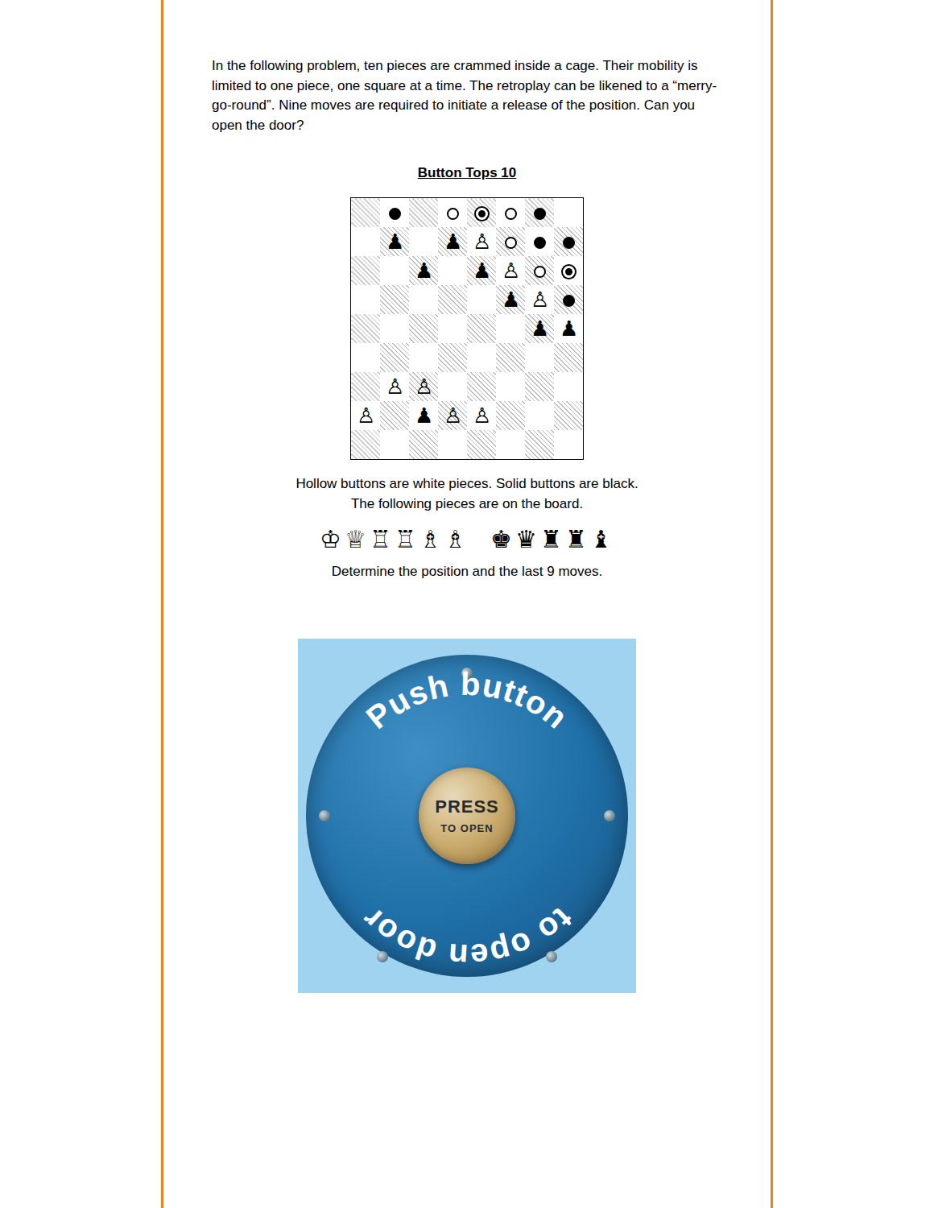In the following problem, ten pieces are crammed inside a cage. Their mobility is limited to one piece, one square at a time. The retroplay can be likened to a “merry-go-round”. Nine moves are required to initiate a release of the position. Can you open the door?
Button Tops 10
| | ♟ | | ♟ | ♙ | | | |
| | | ♟ | | ♟ | ♙ | | |
| | | | | | ♟ | ♙ | |
| | | | | | | ♟ | ♟ |
| | ♙ | ♙ | | | | | |
| ♙ | | ♟ | ♙ | ♙ | | | |
Hollow buttons are white pieces. Solid buttons are black.
The following pieces are on the board.
♔♕♖♖♗♗ ♚♛♜♜♝
Determine the position and the last 9 moves.
Push button to open door
PRESS
TO OPEN